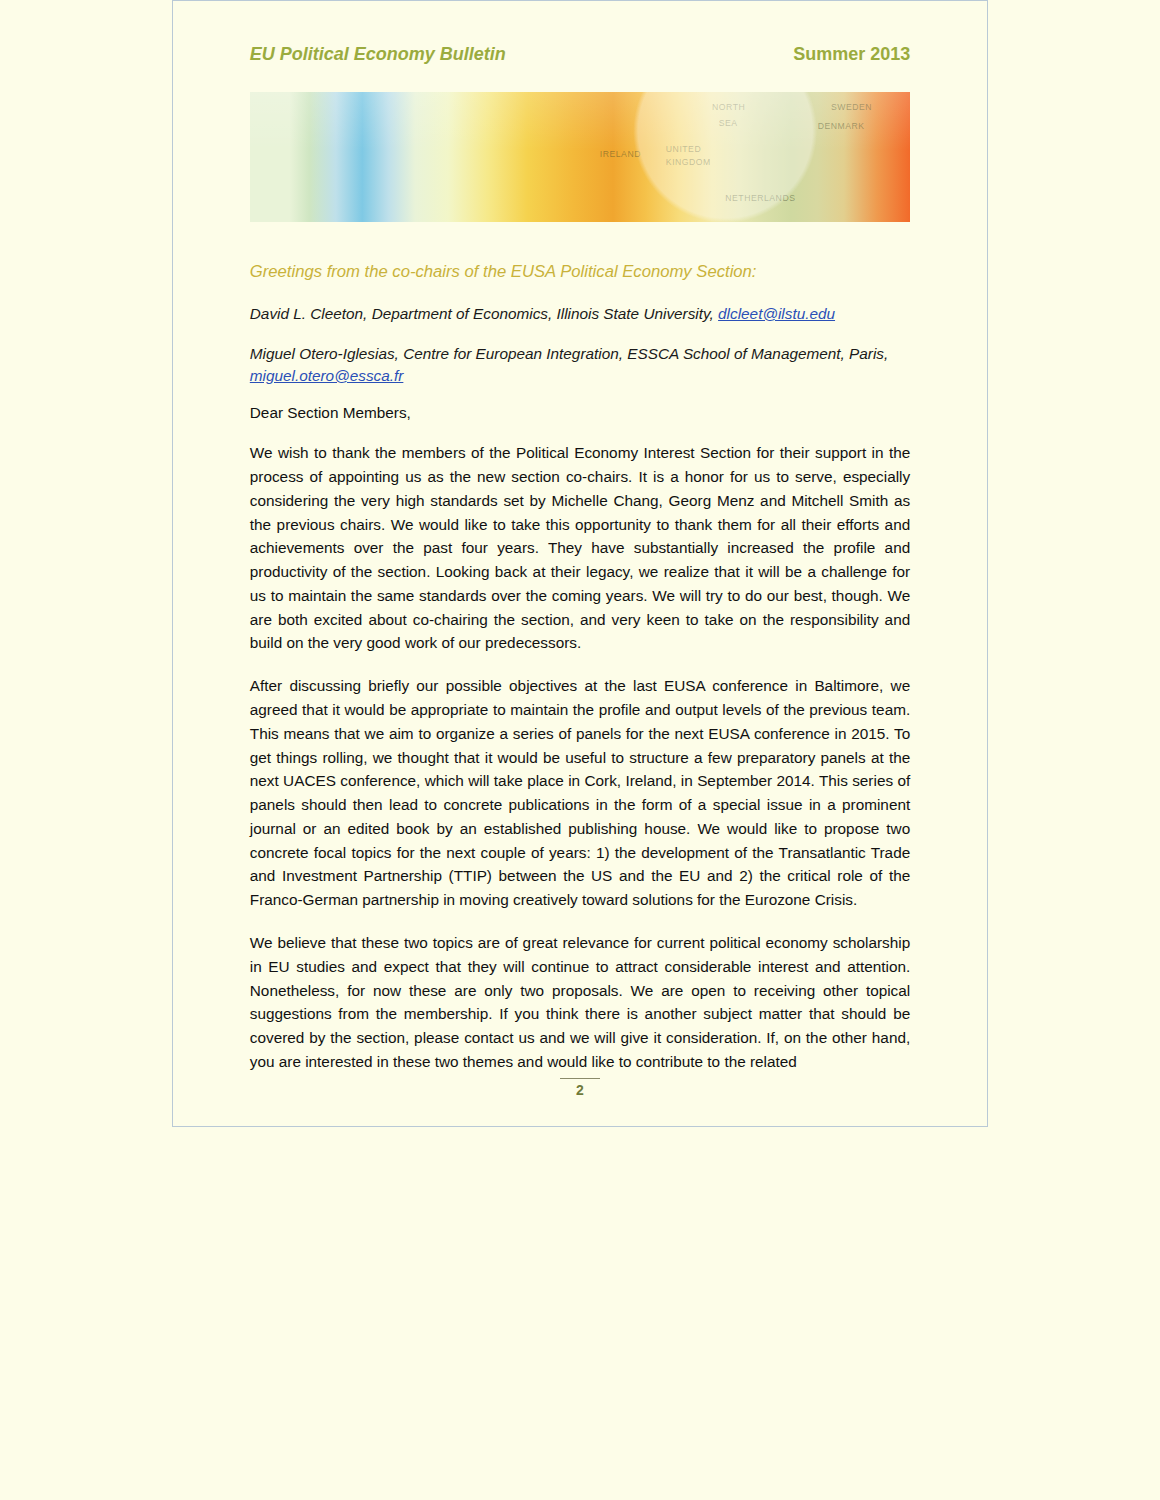EU Political Economy Bulletin
Summer 2013
NORTH SWEDEN SEA DENMARK UNITED KINGDOM IRELAND NETHERLANDS
Greetings from the co-chairs of the EUSA Political Economy Section:
David L. Cleeton, Department of Economics, Illinois State University, dlcleet@ilstu.edu
Miguel Otero-Iglesias, Centre for European Integration, ESSCA School of Management, Paris, miguel.otero@essca.fr
Dear Section Members,
We wish to thank the members of the Political Economy Interest Section for their support in the process of appointing us as the new section co-chairs. It is a honor for us to serve, especially considering the very high standards set by Michelle Chang, Georg Menz and Mitchell Smith as the previous chairs. We would like to take this opportunity to thank them for all their efforts and achievements over the past four years. They have substantially increased the profile and productivity of the section. Looking back at their legacy, we realize that it will be a challenge for us to maintain the same standards over the coming years. We will try to do our best, though. We are both excited about co-chairing the section, and very keen to take on the responsibility and build on the very good work of our predecessors.
After discussing briefly our possible objectives at the last EUSA conference in Baltimore, we agreed that it would be appropriate to maintain the profile and output levels of the previous team. This means that we aim to organize a series of panels for the next EUSA conference in 2015. To get things rolling, we thought that it would be useful to structure a few preparatory panels at the next UACES conference, which will take place in Cork, Ireland, in September 2014. This series of panels should then lead to concrete publications in the form of a special issue in a prominent journal or an edited book by an established publishing house. We would like to propose two concrete focal topics for the next couple of years: 1) the development of the Transatlantic Trade and Investment Partnership (TTIP) between the US and the EU and 2) the critical role of the Franco-German partnership in moving creatively toward solutions for the Eurozone Crisis.
We believe that these two topics are of great relevance for current political economy scholarship in EU studies and expect that they will continue to attract considerable interest and attention. Nonetheless, for now these are only two proposals. We are open to receiving other topical suggestions from the membership. If you think there is another subject matter that should be covered by the section, please contact us and we will give it consideration. If, on the other hand, you are interested in these two themes and would like to contribute to the related
2